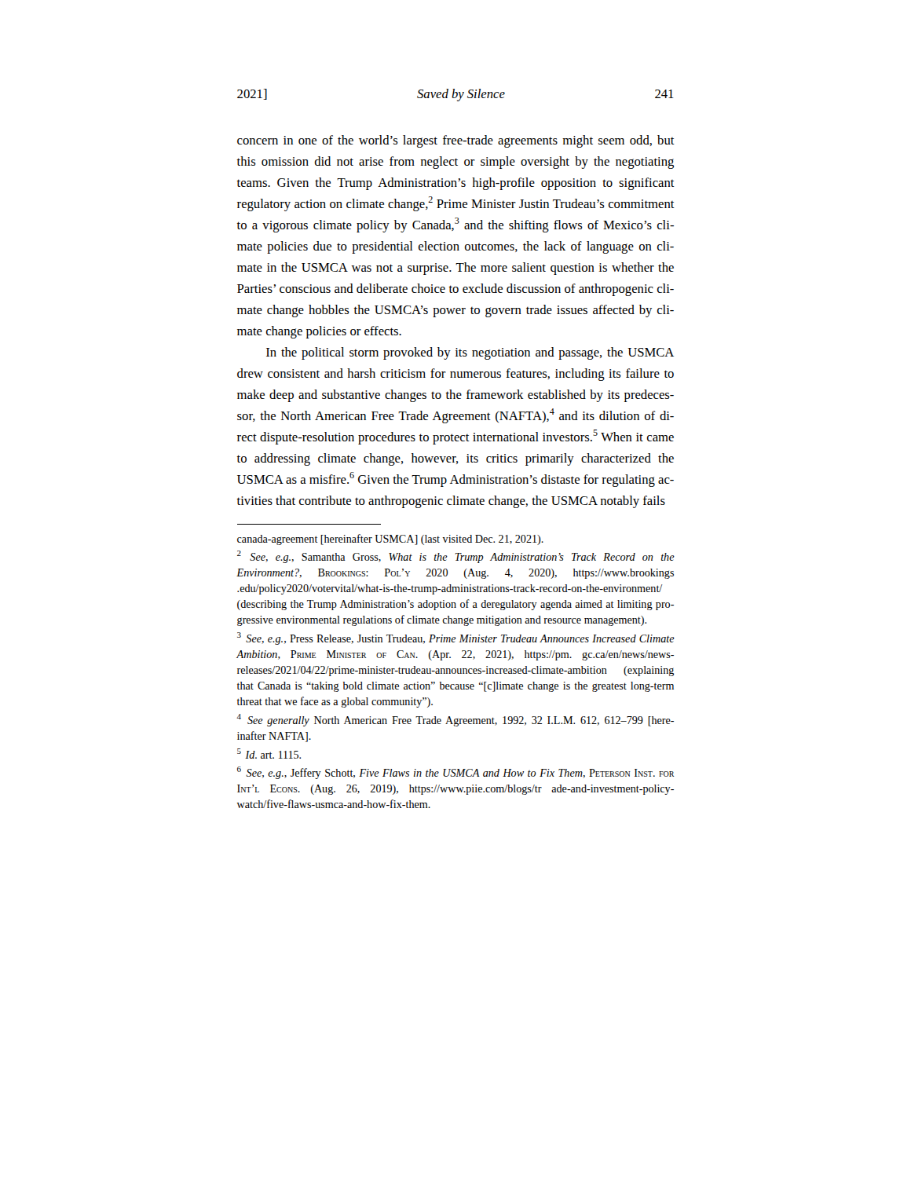2021] Saved by Silence 241
concern in one of the world’s largest free-trade agreements might seem odd, but this omission did not arise from neglect or simple oversight by the negotiating teams. Given the Trump Administration’s high-profile opposition to significant regulatory action on climate change,2 Prime Minister Justin Trudeau’s commitment to a vigorous climate policy by Canada,3 and the shifting flows of Mexico’s climate policies due to presidential election outcomes, the lack of language on climate in the USMCA was not a surprise. The more salient question is whether the Parties’ conscious and deliberate choice to exclude discussion of anthropogenic climate change hobbles the USMCA’s power to govern trade issues affected by climate change policies or effects.
In the political storm provoked by its negotiation and passage, the USMCA drew consistent and harsh criticism for numerous features, including its failure to make deep and substantive changes to the framework established by its predecessor, the North American Free Trade Agreement (NAFTA),4 and its dilution of direct dispute-resolution procedures to protect international investors.5 When it came to addressing climate change, however, its critics primarily characterized the USMCA as a misfire.6 Given the Trump Administration’s distaste for regulating activities that contribute to anthropogenic climate change, the USMCA notably fails
canada-agreement [hereinafter USMCA] (last visited Dec. 21, 2021).
2 See, e.g., Samantha Gross, What is the Trump Administration’s Track Record on the Environment?, Brookings: Pol’y 2020 (Aug. 4, 2020), https://www.brookings .edu/policy2020/votervital/what-is-the-trump-administrations-track-record-on-the-environment/ (describing the Trump Administration’s adoption of a deregulatory agenda aimed at limiting progressive environmental regulations of climate change mitigation and resource management).
3 See, e.g., Press Release, Justin Trudeau, Prime Minister Trudeau Announces Increased Climate Ambition, Prime Minister of Can. (Apr. 22, 2021), https://pm. gc.ca/en/news/news-releases/2021/04/22/prime-minister-trudeau-announces-increased-climate-ambition (explaining that Canada is “taking bold climate action” because “[c]limate change is the greatest long-term threat that we face as a global community”).
4 See generally North American Free Trade Agreement, 1992, 32 I.L.M. 612, 612–799 [hereinafter NAFTA].
5 Id. art. 1115.
6 See, e.g., Jeffery Schott, Five Flaws in the USMCA and How to Fix Them, Peterson Inst. for Int’l Econs. (Aug. 26, 2019), https://www.piie.com/blogs/tr ade-and-investment-policy-watch/five-flaws-usmca-and-how-fix-them.